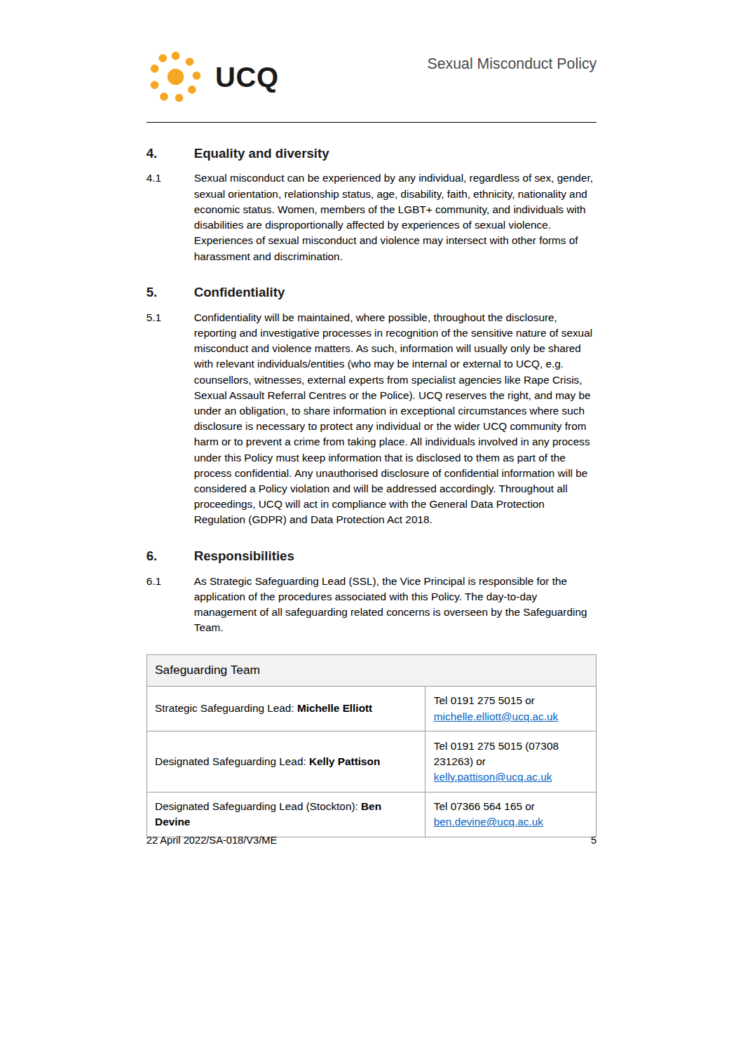UCQ
Sexual Misconduct Policy
4. Equality and diversity
4.1
Sexual misconduct can be experienced by any individual, regardless of sex, gender, sexual orientation, relationship status, age, disability, faith, ethnicity, nationality and economic status. Women, members of the LGBT+ community, and individuals with disabilities are disproportionally affected by experiences of sexual violence. Experiences of sexual misconduct and violence may intersect with other forms of harassment and discrimination.
5. Confidentiality
5.1
Confidentiality will be maintained, where possible, throughout the disclosure, reporting and investigative processes in recognition of the sensitive nature of sexual misconduct and violence matters. As such, information will usually only be shared with relevant individuals/entities (who may be internal or external to UCQ, e.g. counsellors, witnesses, external experts from specialist agencies like Rape Crisis, Sexual Assault Referral Centres or the Police). UCQ reserves the right, and may be under an obligation, to share information in exceptional circumstances where such disclosure is necessary to protect any individual or the wider UCQ community from harm or to prevent a crime from taking place. All individuals involved in any process under this Policy must keep information that is disclosed to them as part of the process confidential. Any unauthorised disclosure of confidential information will be considered a Policy violation and will be addressed accordingly. Throughout all proceedings, UCQ will act in compliance with the General Data Protection Regulation (GDPR) and Data Protection Act 2018.
6. Responsibilities
6.1
As Strategic Safeguarding Lead (SSL), the Vice Principal is responsible for the application of the procedures associated with this Policy. The day-to-day management of all safeguarding related concerns is overseen by the Safeguarding Team.
| Safeguarding Team |
| --- |
| Strategic Safeguarding Lead: Michelle Elliott | Tel 0191 275 5015 or michelle.elliott@ucq.ac.uk |
| Designated Safeguarding Lead: Kelly Pattison | Tel 0191 275 5015 (07308 231263) or kelly.pattison@ucq.ac.uk |
| Designated Safeguarding Lead (Stockton): Ben Devine | Tel 07366 564 165 or ben.devine@ucq.ac.uk |
22 April 2022/SA-018/V3/ME
5